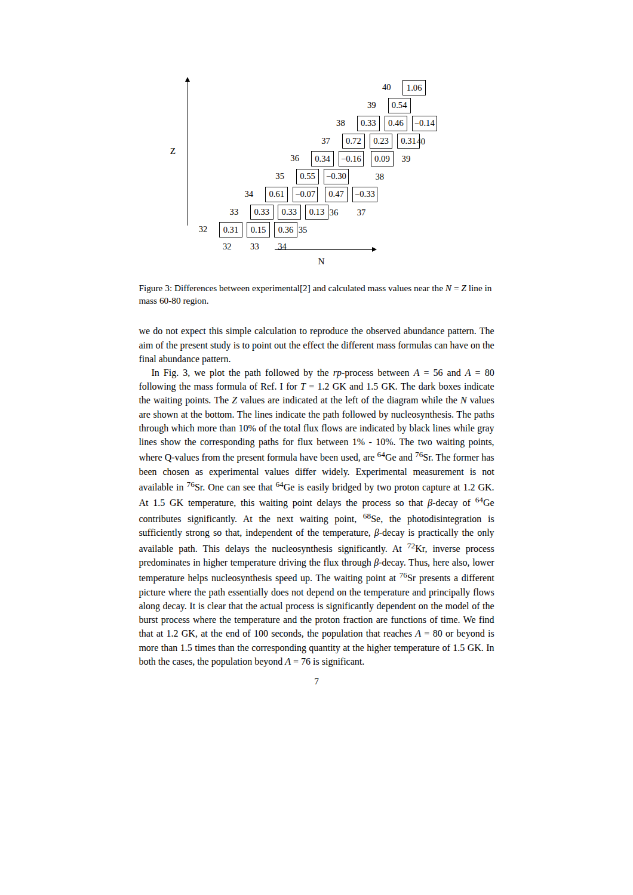Z
N
40
1.06
39
0.54
38
0.33
0.46
−0.14
37
0.72
0.23
0.31
40
36
0.34
−0.16
0.09
39
35
0.55
−0.30
38
34
0.61
−0.07
0.47
−0.33
33
0.33
0.33
0.13
36
37
32
0.31
0.15
0.36
35
32
33
34
Figure 3: Differences between experimental[2] and calculated mass values near the N = Z line in mass 60-80 region.
we do not expect this simple calculation to reproduce the observed abundance pattern. The aim of the present study is to point out the effect the different mass formulas can have on the final abundance pattern.
In Fig. 3, we plot the path followed by the rp-process between A = 56 and A = 80 following the mass formula of Ref. I for T = 1.2 GK and 1.5 GK. The dark boxes indicate the waiting points. The Z values are indicated at the left of the diagram while the N values are shown at the bottom. The lines indicate the path followed by nucleosynthesis. The paths through which more than 10% of the total flux flows are indicated by black lines while gray lines show the corresponding paths for flux between 1% - 10%. The two waiting points, where Q-values from the present formula have been used, are 64Ge and 76Sr. The former has been chosen as experimental values differ widely. Experimental measurement is not available in 76Sr. One can see that 64Ge is easily bridged by two proton capture at 1.2 GK. At 1.5 GK temperature, this waiting point delays the process so that β-decay of 64Ge contributes significantly. At the next waiting point, 68Se, the photodisintegration is sufficiently strong so that, independent of the temperature, β-decay is practically the only available path. This delays the nucleosynthesis significantly. At 72Kr, inverse process predominates in higher temperature driving the flux through β-decay. Thus, here also, lower temperature helps nucleosynthesis speed up. The waiting point at 76Sr presents a different picture where the path essentially does not depend on the temperature and principally flows along decay. It is clear that the actual process is significantly dependent on the model of the burst process where the temperature and the proton fraction are functions of time. We find that at 1.2 GK, at the end of 100 seconds, the population that reaches A = 80 or beyond is more than 1.5 times than the corresponding quantity at the higher temperature of 1.5 GK. In both the cases, the population beyond A = 76 is significant.
7